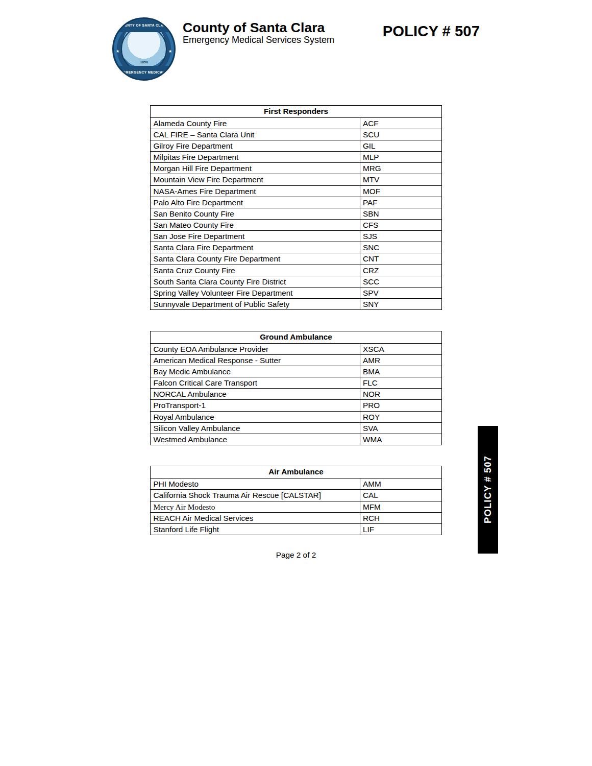COUNTY OF SANTA CLARA
★★
1850
EMERGENCY MEDICAL SERVICES
County of Santa Clara
Emergency Medical Services System
POLICY # 507
First Responders
| Alameda County Fire | ACF |
| CAL FIRE – Santa Clara Unit | SCU |
| Gilroy Fire Department | GIL |
| Milpitas Fire Department | MLP |
| Morgan Hill Fire Department | MRG |
| Mountain View Fire Department | MTV |
| NASA-Ames Fire Department | MOF |
| Palo Alto Fire Department | PAF |
| San Benito County Fire | SBN |
| San Mateo County Fire | CFS |
| San Jose Fire Department | SJS |
| Santa Clara Fire Department | SNC |
| Santa Clara County Fire Department | CNT |
| Santa Cruz County Fire | CRZ |
| South Santa Clara County Fire District | SCC |
| Spring Valley Volunteer Fire Department | SPV |
| Sunnyvale Department of Public Safety | SNY |
Ground Ambulance
| County EOA Ambulance Provider | XSCA |
| American Medical Response - Sutter | AMR |
| Bay Medic Ambulance | BMA |
| Falcon Critical Care Transport | FLC |
| NORCAL Ambulance | NOR |
| ProTransport-1 | PRO |
| Royal Ambulance | ROY |
| Silicon Valley Ambulance | SVA |
| Westmed Ambulance | WMA |
Air Ambulance
| PHI Modesto | AMM |
| California Shock Trauma Air Rescue [CALSTAR] | CAL |
| Mercy Air Modesto | MFM |
| REACH Air Medical Services | RCH |
| Stanford Life Flight | LIF |
POLICY # 507
Page 2 of 2